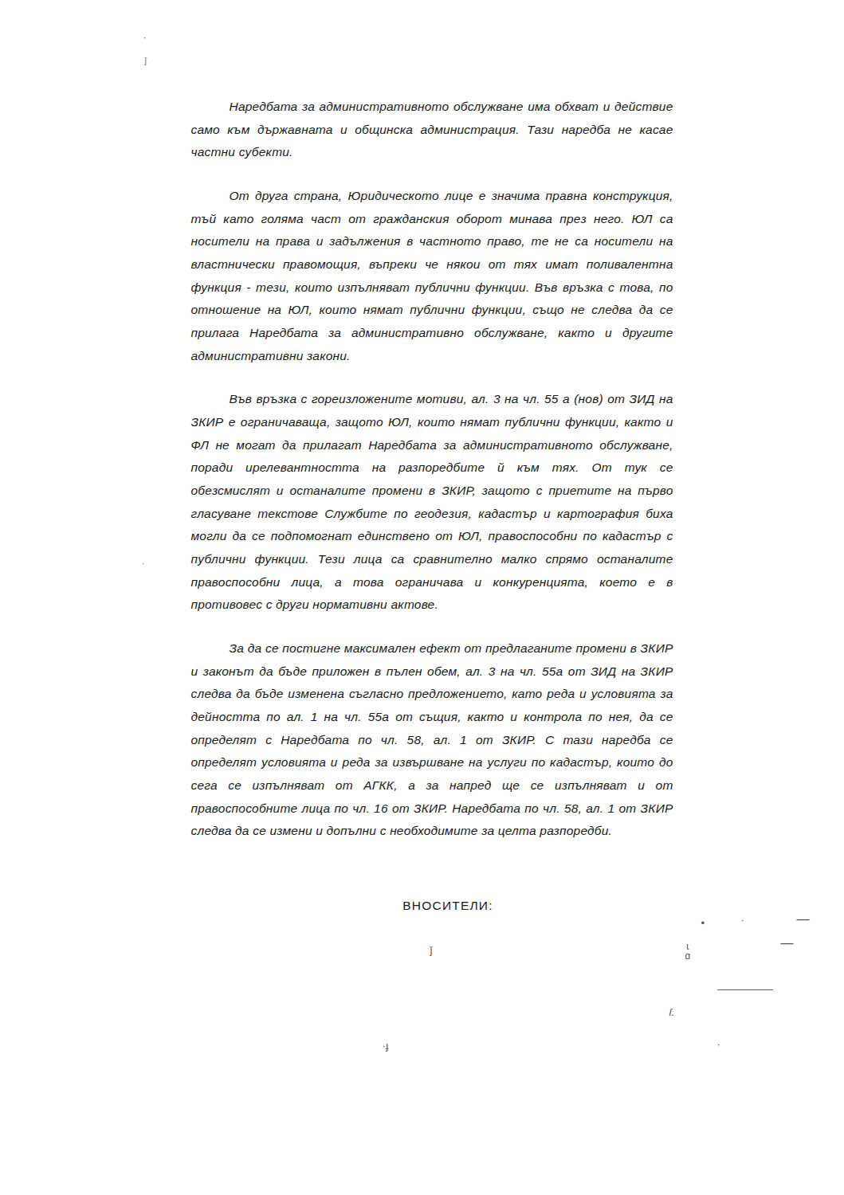· ǰ ·
Наредбата за административното обслужване има обхват и действие само към държавната и общинска администрация. Тази наредба не касае частни субекти.
От друга страна, Юридическото лице е значима правна конструкция, тъй като голяма част от гражданския оборот минава през него. ЮЛ са носители на права и задължения в частното право, те не са носители на властнически правомощия, въпреки че някои от тях имат поливалентна функция - тези, които изпълняват публични функции. Във връзка с това, по отношение на ЮЛ, които нямат публични функции, също не следва да се прилага Наредбата за административно обслужване, както и другите административни закони.
Във връзка с гореизложените мотиви, ал. 3 на чл. 55 а (нов) от ЗИД на ЗКИР е ограничаваща, защото ЮЛ, които нямат публични функции, както и ФЛ не могат да прилагат Наредбата за административното обслужване, поради ирелевантността на разпоредбите й към тях. От тук се обезсмислят и останалите промени в ЗКИР, защото с приетите на първо гласуване текстове Службите по геодезия, кадастър и картография биха могли да се подпомогнат единствено от ЮЛ, правоспособни по кадастър с публични функции. Тези лица са сравнително малко спрямо останалите правоспособни лица, а това ограничава и конкуренцията, което е в противовес с други нормативни актове.
За да се постигне максимален ефект от предлаганите промени в ЗКИР и законът да бъде приложен в пълен обем, ал. 3 на чл. 55а от ЗИД на ЗКИР следва да бъде изменена съгласно предложението, като реда и условията за дейността по ал. 1 на чл. 55а от същия, както и контрола по нея, да се определят с Наредбата по чл. 58, ал. 1 от ЗКИР. С тази наредба се определят условията и реда за извършване на услуги по кадастър, които до сега се изпълняват от АГКК, а за напред ще се изпълняват и от правоспособните лица по чл. 16 от ЗКИР. Наредбата по чл. 58, ал. 1 от ЗКИР следва да се измени и допълни с необходимите за целта разпоредби.
ВНОСИТЕЛИ:
• · — ǰ ɩ ɑ — ſ. ·ɟ ·